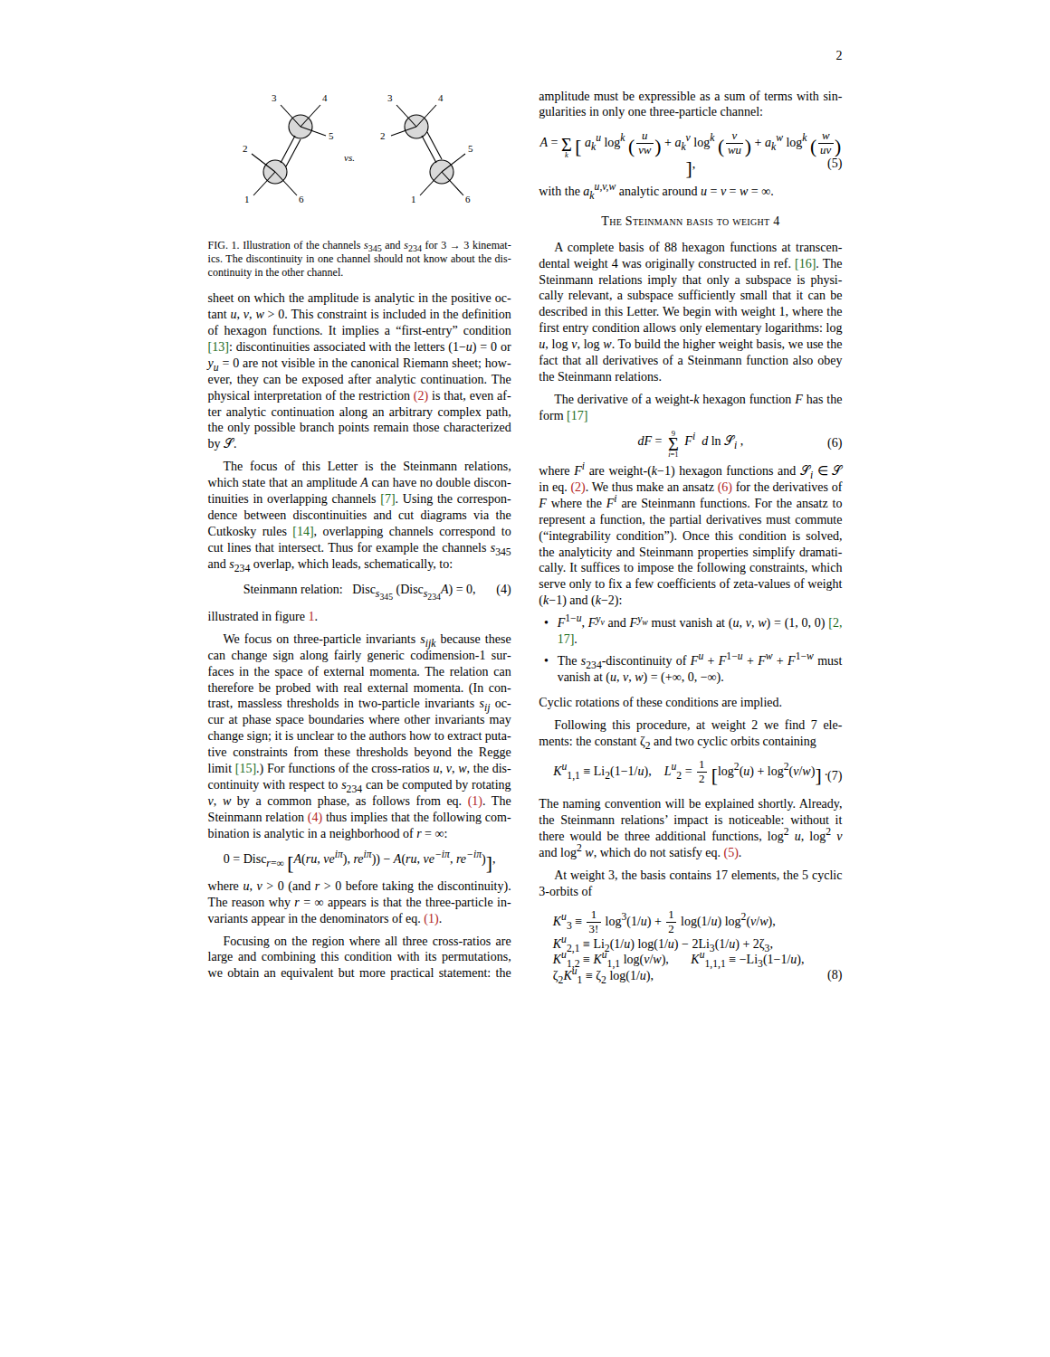2
3 4 2 5 1 6 vs. 3 4 2 5 1 6
FIG. 1. Illustration of the channels s345 and s234 for 3 → 3 kinematics. The discontinuity in one channel should not know about the discontinuity in the other channel.
sheet on which the amplitude is analytic in the positive octant u, v, w > 0. This constraint is included in the definition of hexagon functions. It implies a “first-entry” condition [13]: discontinuities associated with the letters (1−u) = 0 or yu = 0 are not visible in the canonical Riemann sheet; however, they can be exposed after analytic continuation. The physical interpretation of the restriction (2) is that, even after analytic continuation along an arbitrary complex path, the only possible branch points remain those characterized by 𝒮.
The focus of this Letter is the Steinmann relations, which state that an amplitude A can have no double discontinuities in overlapping channels [7]. Using the correspondence between discontinuities and cut diagrams via the Cutkosky rules [14], overlapping channels correspond to cut lines that intersect. Thus for example the channels s345 and s234 overlap, which leads, schematically, to:
Steinmann relation: Discs345 (Discs234A) = 0, (4)
illustrated in figure 1.
We focus on three-particle invariants sijk because these can change sign along fairly generic codimension-1 surfaces in the space of external momenta. The relation can therefore be probed with real external momenta. (In contrast, massless thresholds in two-particle invariants sij occur at phase space boundaries where other invariants may change sign; it is unclear to the authors how to extract putative constraints from these thresholds beyond the Regge limit [15].) For functions of the cross-ratios u, v, w, the discontinuity with respect to s234 can be computed by rotating v, w by a common phase, as follows from eq. (1). The Steinmann relation (4) thus implies that the following combination is analytic in a neighborhood of r = ∞:
0 = Discr=∞ [A(ru, veiπ), reiπ)) − A(ru, ve−iπ, re−iπ)],
where u, v > 0 (and r > 0 before taking the discontinuity). The reason why r = ∞ appears is that the three-particle invariants appear in the denominators of eq. (1).
Focusing on the region where all three cross-ratios are large and combining this condition with its permutations, we obtain an equivalent but more practical statement: the amplitude must be expressible as a sum of terms with singularities in only one three-particle channel:
A = Σk [ aku logk (uvw) + akv logk (vwu) + akw logk (wuv) ],
(5)
with the aku,v,w analytic around u = v = w = ∞.
The Steinmann basis to weight 4
A complete basis of 88 hexagon functions at transcendental weight 4 was originally constructed in ref. [16]. The Steinmann relations imply that only a subspace is physically relevant, a subspace sufficiently small that it can be described in this Letter. We begin with weight 1, where the first entry condition allows only elementary logarithms: log u, log v, log w. To build the higher weight basis, we use the fact that all derivatives of a Steinmann function also obey the Steinmann relations.
The derivative of a weight-k hexagon function F has the form [17]
dF = Σ9 i=1 Fi d ln 𝒮i , (6)
where Fi are weight-(k−1) hexagon functions and 𝒮i ∈ 𝒮 in eq. (2). We thus make an ansatz (6) for the derivatives of F where the Fi are Steinmann functions. For the ansatz to represent a function, the partial derivatives must commute (“integrability condition”). Once this condition is solved, the analyticity and Steinmann properties simplify dramatically. It suffices to impose the following constraints, which serve only to fix a few coefficients of zeta-values of weight (k−1) and (k−2):
F1−u, Fyv and Fyw must vanish at (u, v, w) = (1, 0, 0) [2, 17].
The s234-discontinuity of Fu + F1−u + Fw + F1−w must vanish at (u, v, w) = (+∞, 0, −∞).
Cyclic rotations of these conditions are implied.
Following this procedure, at weight 2 we find 7 elements: the constant ζ2 and two cyclic orbits containing
Ku1,1 ≡ Li2(1−1/u), Lu2 = 12 [log2(u) + log2(v/w)] .
(7)
The naming convention will be explained shortly. Already, the Steinmann relations’ impact is noticeable: without it there would be three additional functions, log2 u, log2 v and log2 w, which do not satisfy eq. (5).
At weight 3, the basis contains 17 elements, the 5 cyclic 3-orbits of
Ku3 ≡ 13! log3(1/u) + 12 log(1/u) log2(v/w),
Ku2,1 ≡ Li2(1/u) log(1/u) − 2Li3(1/u) + 2ζ3,
Ku1,2 ≡ Ku1,1 log(v/w), Ku1,1,1 ≡ −Li3(1−1/u),
ζ2Ku1 ≡ ζ2 log(1/u),
(8)